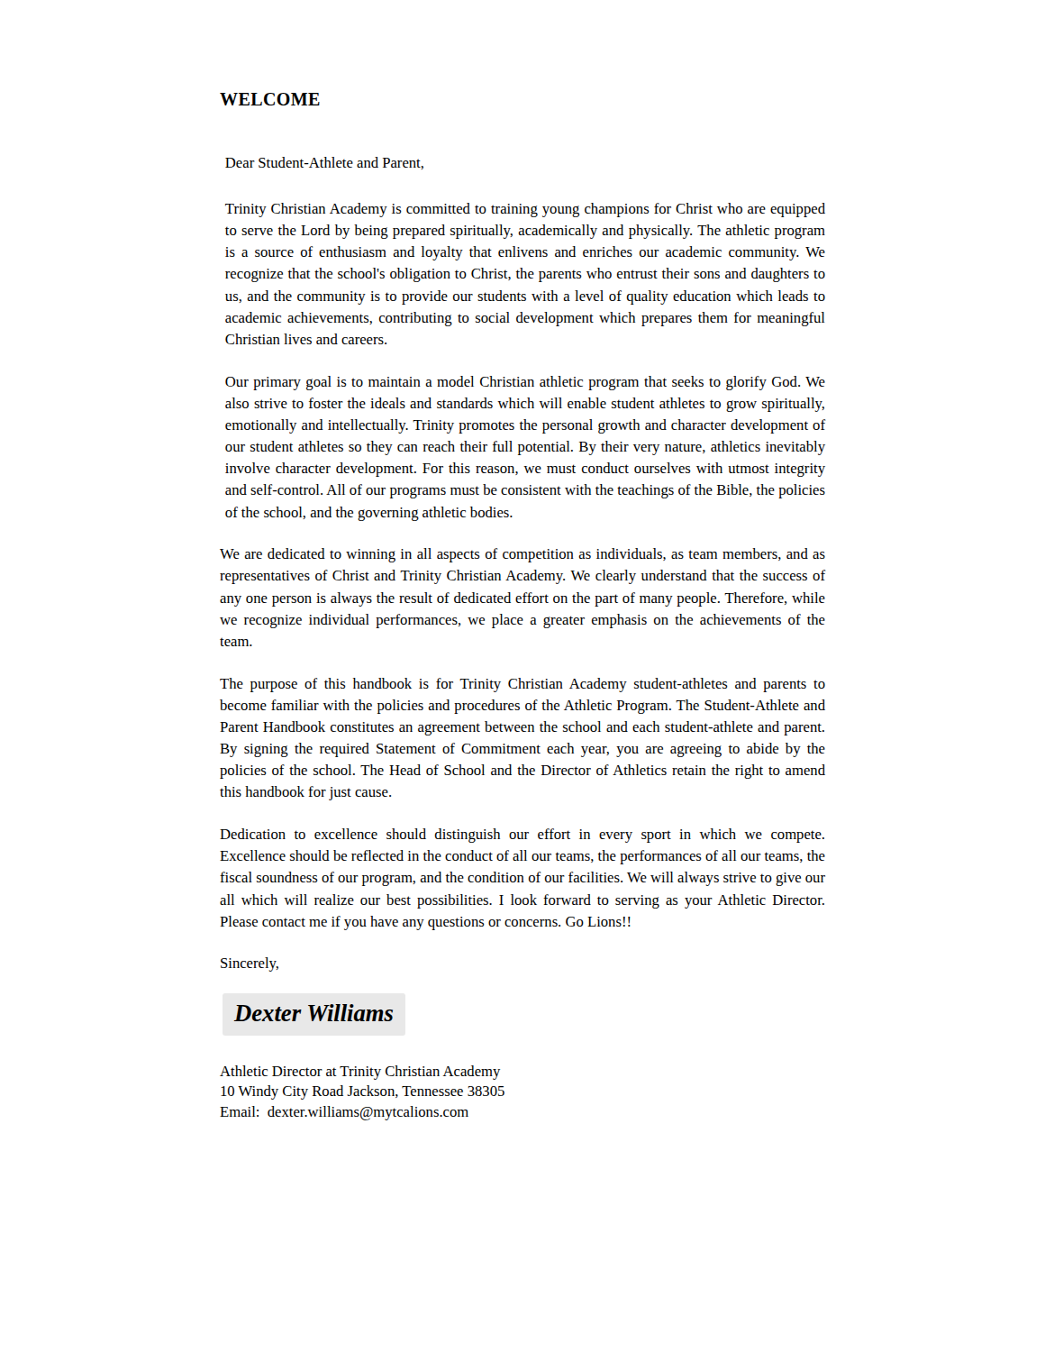WELCOME
Dear Student-Athlete and Parent,
Trinity Christian Academy is committed to training young champions for Christ who are equipped to serve the Lord by being prepared spiritually, academically and physically. The athletic program is a source of enthusiasm and loyalty that enlivens and enriches our academic community. We recognize that the school's obligation to Christ, the parents who entrust their sons and daughters to us, and the community is to provide our students with a level of quality education which leads to academic achievements, contributing to social development which prepares them for meaningful Christian lives and careers.
Our primary goal is to maintain a model Christian athletic program that seeks to glorify God. We also strive to foster the ideals and standards which will enable student athletes to grow spiritually, emotionally and intellectually. Trinity promotes the personal growth and character development of our student athletes so they can reach their full potential. By their very nature, athletics inevitably involve character development. For this reason, we must conduct ourselves with utmost integrity and self-control. All of our programs must be consistent with the teachings of the Bible, the policies of the school, and the governing athletic bodies.
We are dedicated to winning in all aspects of competition as individuals, as team members, and as representatives of Christ and Trinity Christian Academy. We clearly understand that the success of any one person is always the result of dedicated effort on the part of many people. Therefore, while we recognize individual performances, we place a greater emphasis on the achievements of the team.
The purpose of this handbook is for Trinity Christian Academy student-athletes and parents to become familiar with the policies and procedures of the Athletic Program. The Student-Athlete and Parent Handbook constitutes an agreement between the school and each student-athlete and parent. By signing the required Statement of Commitment each year, you are agreeing to abide by the policies of the school. The Head of School and the Director of Athletics retain the right to amend this handbook for just cause.
Dedication to excellence should distinguish our effort in every sport in which we compete. Excellence should be reflected in the conduct of all our teams, the performances of all our teams, the fiscal soundness of our program, and the condition of our facilities. We will always strive to give our all which will realize our best possibilities. I look forward to serving as your Athletic Director. Please contact me if you have any questions or concerns. Go Lions!!
Sincerely,
Dexter Williams
Athletic Director at Trinity Christian Academy 10 Windy City Road Jackson, Tennessee 38305 Email: dexter.williams@mytcalions.com